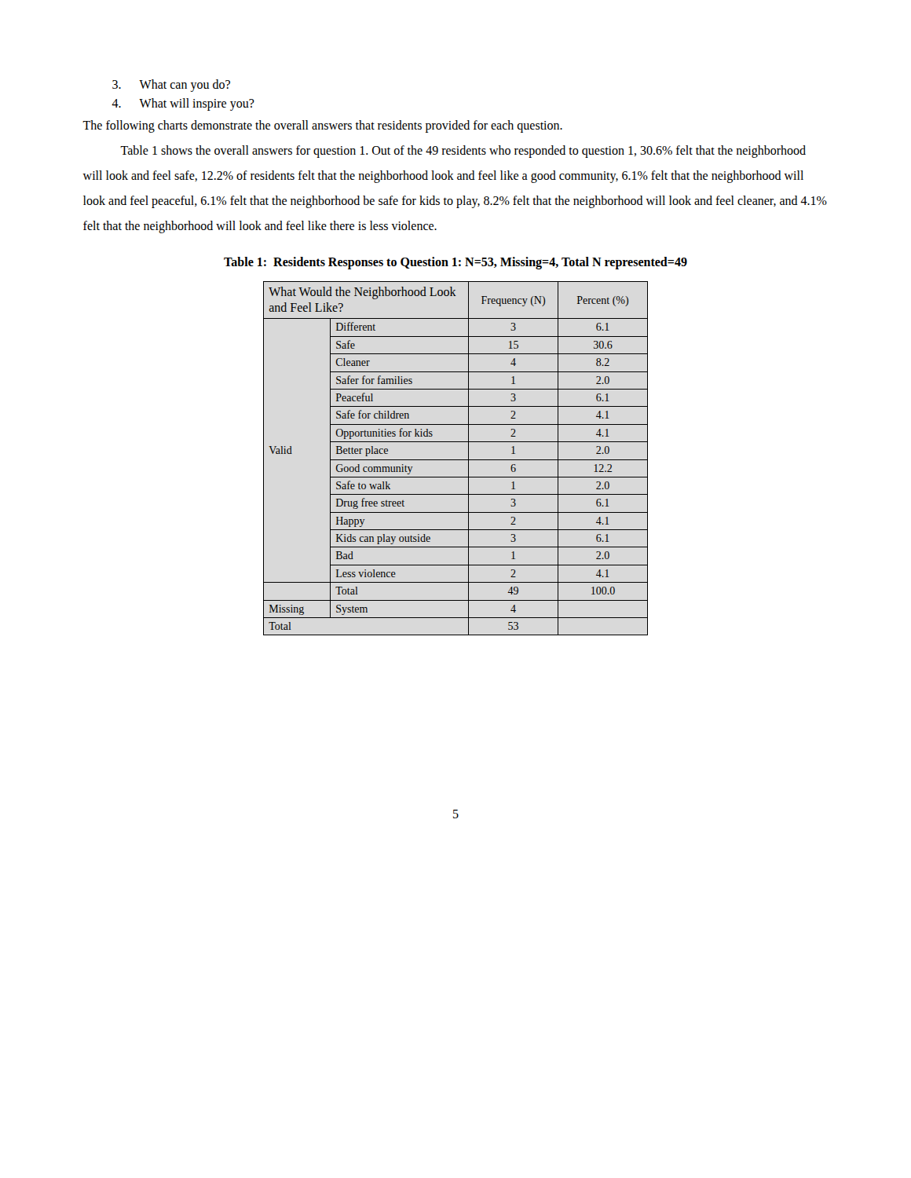What can you do?
What will inspire you?
The following charts demonstrate the overall answers that residents provided for each question.
Table 1 shows the overall answers for question 1. Out of the 49 residents who responded to question 1, 30.6% felt that the neighborhood will look and feel safe, 12.2% of residents felt that the neighborhood look and feel like a good community, 6.1% felt that the neighborhood will look and feel peaceful, 6.1% felt that the neighborhood be safe for kids to play, 8.2% felt that the neighborhood will look and feel cleaner, and 4.1% felt that the neighborhood will look and feel like there is less violence.
Table 1: Residents Responses to Question 1: N=53, Missing=4, Total N represented=49
| What Would the Neighborhood Look and Feel Like? | Frequency (N) | Percent (%) |
| Valid | Different | 3 | 6.1 |
| Safe | 15 | 30.6 |
| Cleaner | 4 | 8.2 |
| Safer for families | 1 | 2.0 |
| Peaceful | 3 | 6.1 |
| Safe for children | 2 | 4.1 |
| Opportunities for kids | 2 | 4.1 |
| Better place | 1 | 2.0 |
| Good community | 6 | 12.2 |
| Safe to walk | 1 | 2.0 |
| Drug free street | 3 | 6.1 |
| Happy | 2 | 4.1 |
| Kids can play outside | 3 | 6.1 |
| Bad | 1 | 2.0 |
| Less violence | 2 | 4.1 |
| | Total | 49 | 100.0 |
| Missing | System | 4 | |
| Total | 53 | |
5